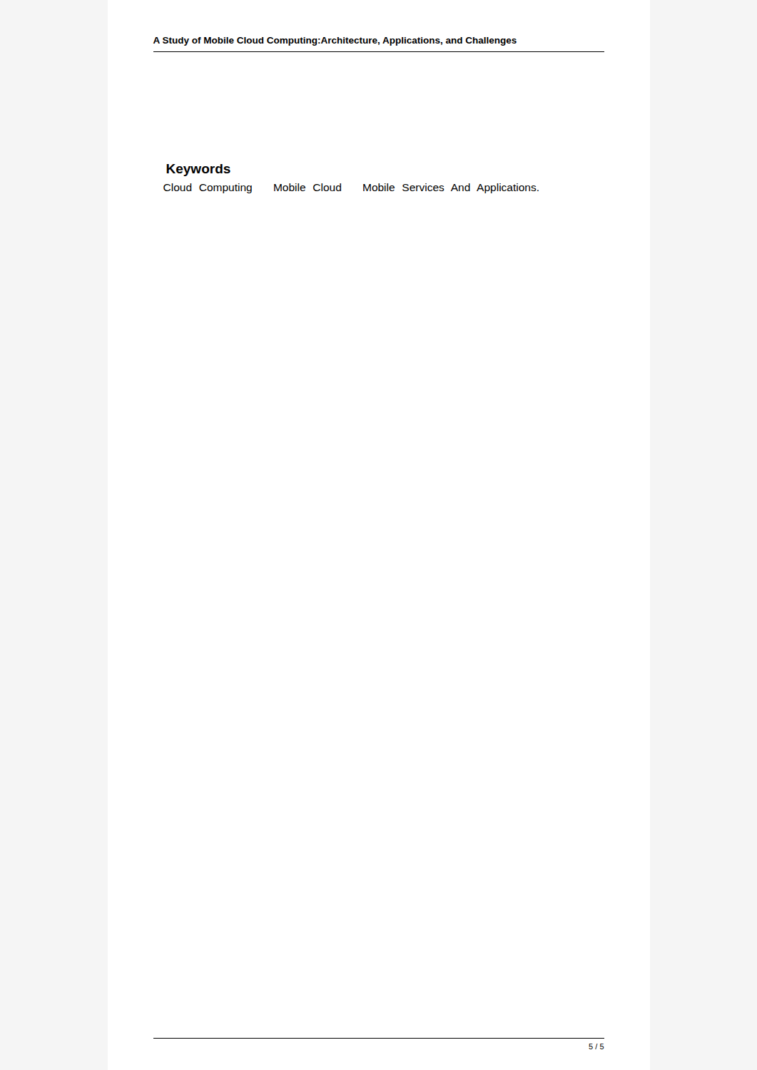A Study of Mobile Cloud Computing:Architecture, Applications, and Challenges
Keywords
Cloud Computing Mobile Cloud Mobile Services And Applications.
5 / 5